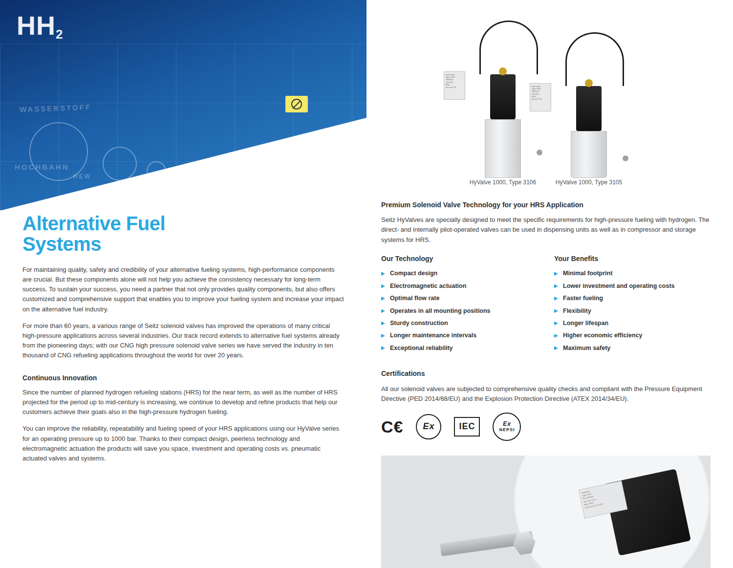HH2
Wasserstoff
Hochbahn
HEW
Alternative Fuel
Systems
For maintaining quality, safety and credibility of your alternative fueling systems, high-performance components are crucial. But these components alone will not help you achieve the consistency necessary for long-term success. To sustain your success, you need a partner that not only provides quality components, but also offers customized and comprehensive support that enables you to improve your fueling system and increase your impact on the alternative fuel industry.
For more than 60 years, a various range of Seitz solenoid valves has improved the operations of many critical high-pressure applications across several industries. Our track record extends to alternative fuel systems already from the pioneering days; with our CNG high pressure solenoid valve series we have served the industry in ten thousand of CNG refueling applications throughout the world for over 20 years.
Continuous Innovation
Since the number of planned hydrogen refueling stations (HRS) for the near term, as well as the number of HRS projected for the period up to mid-century is increasing, we continue to develop and refine products that help our customers achieve their goals also in the high-pressure hydrogen fueling.
You can improve the reliability, repeatability and fueling speed of your HRS applications using our HyValve series for an operating pressure up to 1000 bar. Thanks to their compact design, peerless technology and electromagnetic actuation the products will save you space, investment and operating costs vs. pneumatic actuated valves and systems.
seitz valve
Type 3106
1000 bar
24 V DC
IP65
Ex ia IIC T4
seitz valve
Type 3105
1000 bar
24 V DC
IP65
Ex ia IIC T4
HyValve 1000, Type 3106 HyValve 1000, Type 3105
Premium Solenoid Valve Technology for your HRS Application
Seitz HyValves are specially designed to meet the specific requirements for high-pressure fueling with hydrogen. The direct- and internally pilot-operated valves can be used in dispensing units as well as in compressor and storage systems for HRS.
Our Technology
Compact design
Electromagnetic actuation
Optimal flow rate
Operates in all mounting positions
Sturdy construction
Longer maintenance intervals
Exceptional reliability
Your Benefits
Minimal footprint
Lower investment and operating costs
Faster fueling
Flexibility
Longer lifespan
Higher economic efficiency
Maximum safety
Certifications
All our solenoid valves are subjected to comprehensive quality checks and compliant with the Pressure Equipment Directive (PED 2014/68/EU) and the Explosion Protection Directive (ATEX 2014/34/EU).
C€ Ex IEC Ex NEPSI
seitzvalve
Type 3105
PN 1000 bar
24 V DC 12 W
IP65 / IP67
II 2G Ex ia IIC T4 Gb